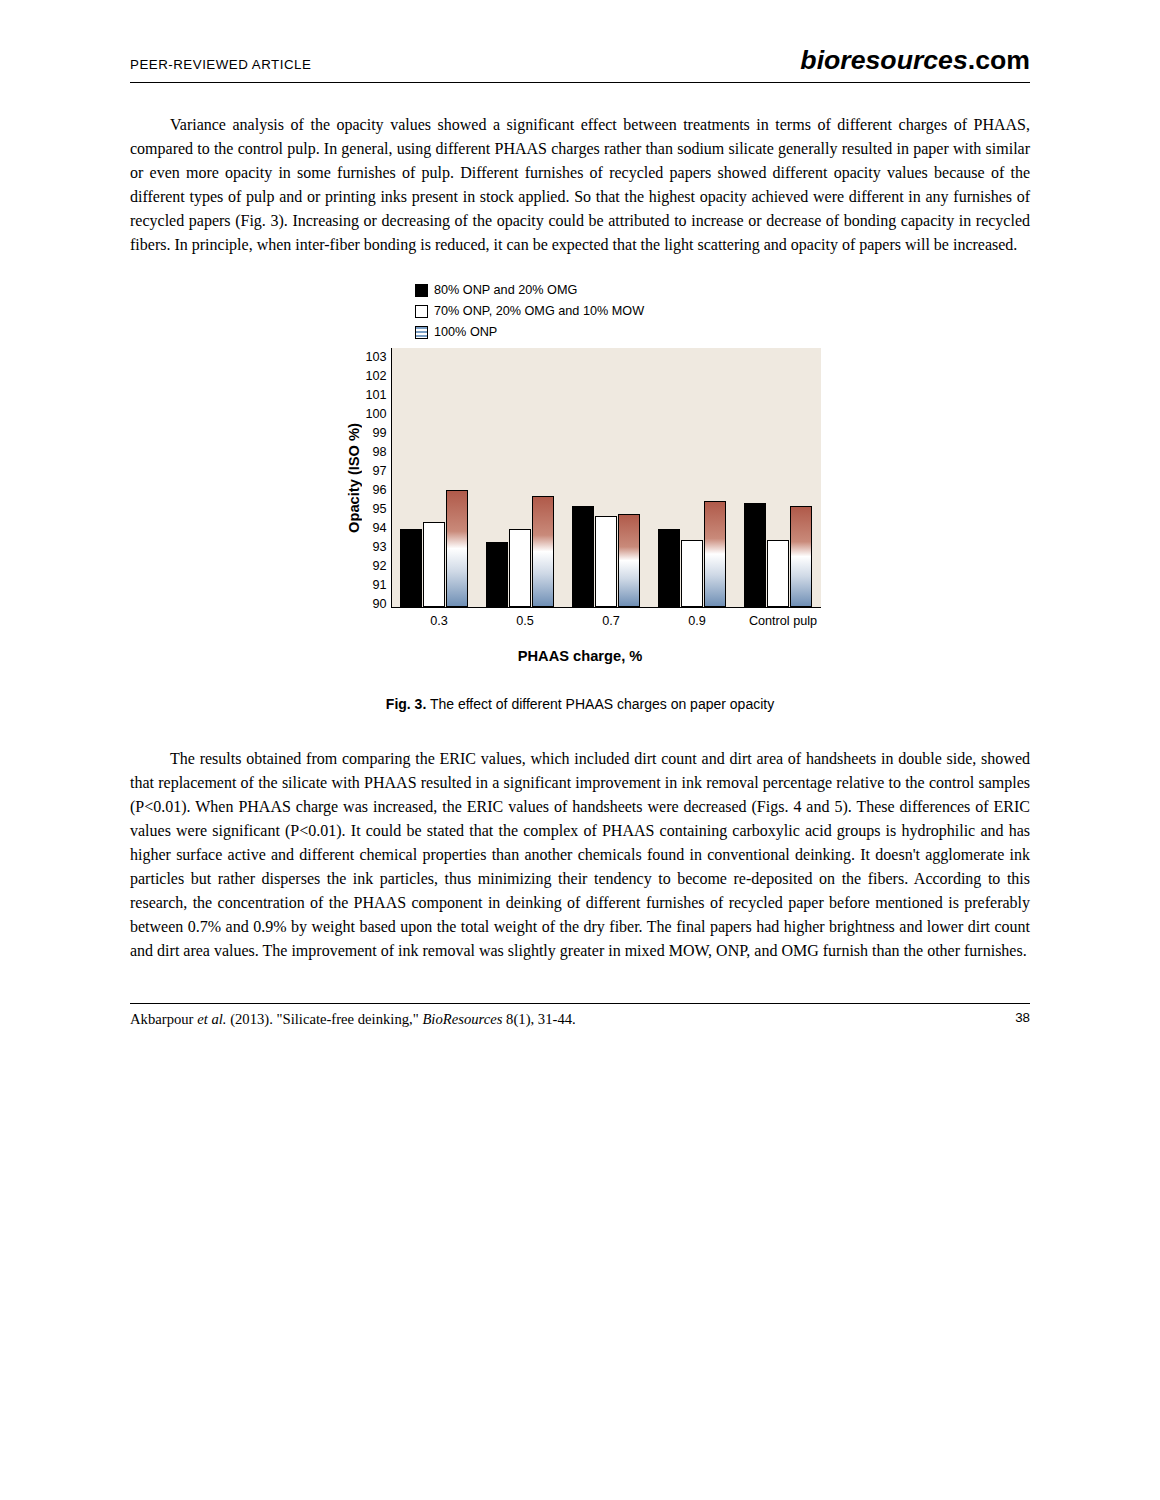PEER-REVIEWED ARTICLE bioresources.com
Variance analysis of the opacity values showed a significant effect between treatments in terms of different charges of PHAAS, compared to the control pulp. In general, using different PHAAS charges rather than sodium silicate generally resulted in paper with similar or even more opacity in some furnishes of pulp. Different furnishes of recycled papers showed different opacity values because of the different types of pulp and or printing inks present in stock applied. So that the highest opacity achieved were different in any furnishes of recycled papers (Fig. 3). Increasing or decreasing of the opacity could be attributed to increase or decrease of bonding capacity in recycled fibers. In principle, when inter-fiber bonding is reduced, it can be expected that the light scattering and opacity of papers will be increased.
80% ONP and 20% OMG
70% ONP, 20% OMG and 10% MOW
100% ONP
Opacity (ISO %)
103 102 101 100 99 98 97 96 95 94 93 92 91 90
0.3 0.5 0.7 0.9 Control pulp
PHAAS charge, %
Fig. 3. The effect of different PHAAS charges on paper opacity
The results obtained from comparing the ERIC values, which included dirt count and dirt area of handsheets in double side, showed that replacement of the silicate with PHAAS resulted in a significant improvement in ink removal percentage relative to the control samples (P<0.01). When PHAAS charge was increased, the ERIC values of handsheets were decreased (Figs. 4 and 5). These differences of ERIC values were significant (P<0.01). It could be stated that the complex of PHAAS containing carboxylic acid groups is hydrophilic and has higher surface active and different chemical properties than another chemicals found in conventional deinking. It doesn't agglomerate ink particles but rather disperses the ink particles, thus minimizing their tendency to become re-deposited on the fibers. According to this research, the concentration of the PHAAS component in deinking of different furnishes of recycled paper before mentioned is preferably between 0.7% and 0.9% by weight based upon the total weight of the dry fiber. The final papers had higher brightness and lower dirt count and dirt area values. The improvement of ink removal was slightly greater in mixed MOW, ONP, and OMG furnish than the other furnishes.
Akbarpour et al. (2013). "Silicate-free deinking," BioResources 8(1), 31-44. 38